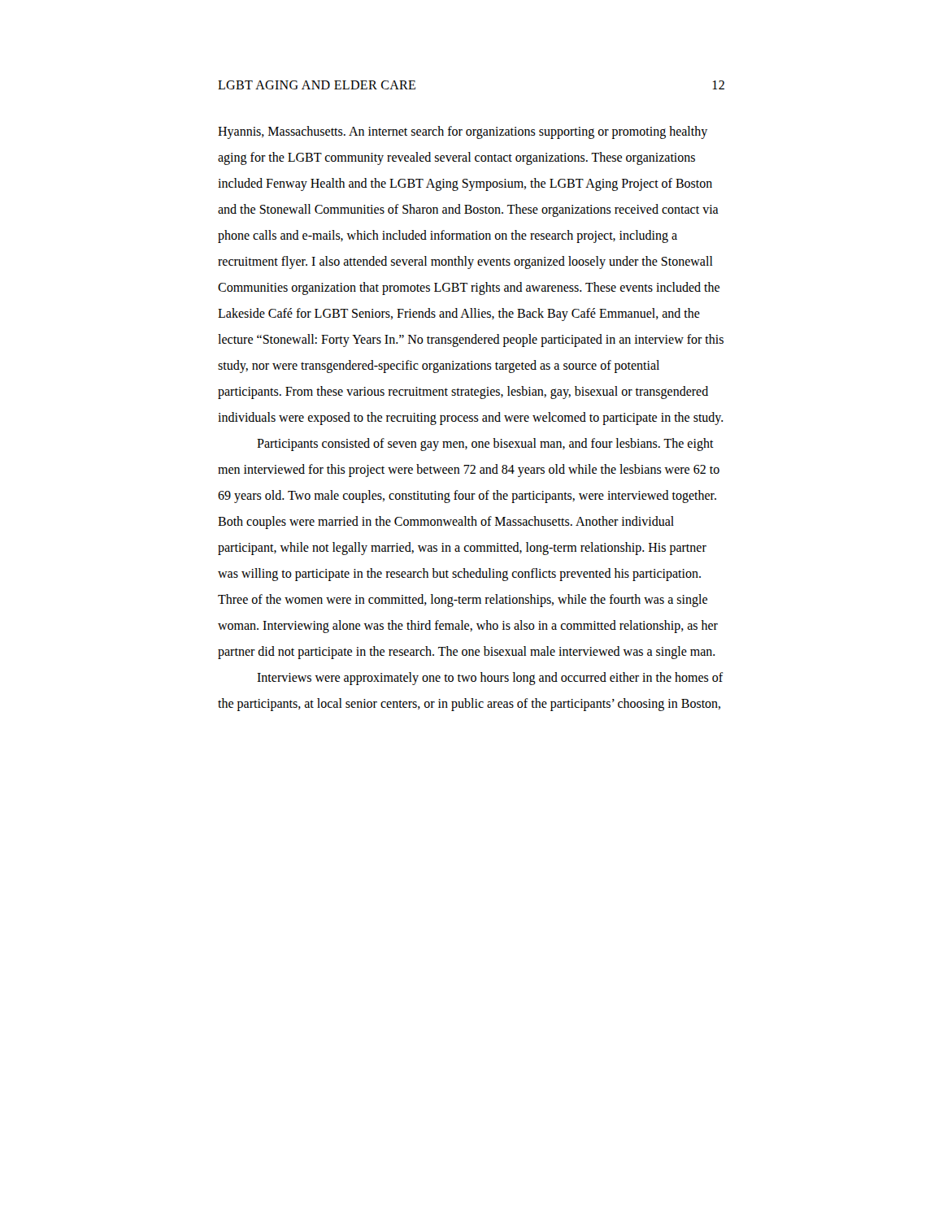LGBT Aging and Elder Care 12
Hyannis, Massachusetts. An internet search for organizations supporting or promoting healthy aging for the LGBT community revealed several contact organizations. These organizations included Fenway Health and the LGBT Aging Symposium, the LGBT Aging Project of Boston and the Stonewall Communities of Sharon and Boston. These organizations received contact via phone calls and e-mails, which included information on the research project, including a recruitment flyer. I also attended several monthly events organized loosely under the Stonewall Communities organization that promotes LGBT rights and awareness. These events included the Lakeside Café for LGBT Seniors, Friends and Allies, the Back Bay Café Emmanuel, and the lecture “Stonewall: Forty Years In.” No transgendered people participated in an interview for this study, nor were transgendered-specific organizations targeted as a source of potential participants. From these various recruitment strategies, lesbian, gay, bisexual or transgendered individuals were exposed to the recruiting process and were welcomed to participate in the study.
Participants consisted of seven gay men, one bisexual man, and four lesbians. The eight men interviewed for this project were between 72 and 84 years old while the lesbians were 62 to 69 years old. Two male couples, constituting four of the participants, were interviewed together. Both couples were married in the Commonwealth of Massachusetts. Another individual participant, while not legally married, was in a committed, long-term relationship. His partner was willing to participate in the research but scheduling conflicts prevented his participation. Three of the women were in committed, long-term relationships, while the fourth was a single woman. Interviewing alone was the third female, who is also in a committed relationship, as her partner did not participate in the research. The one bisexual male interviewed was a single man.
Interviews were approximately one to two hours long and occurred either in the homes of the participants, at local senior centers, or in public areas of the participants’ choosing in Boston,